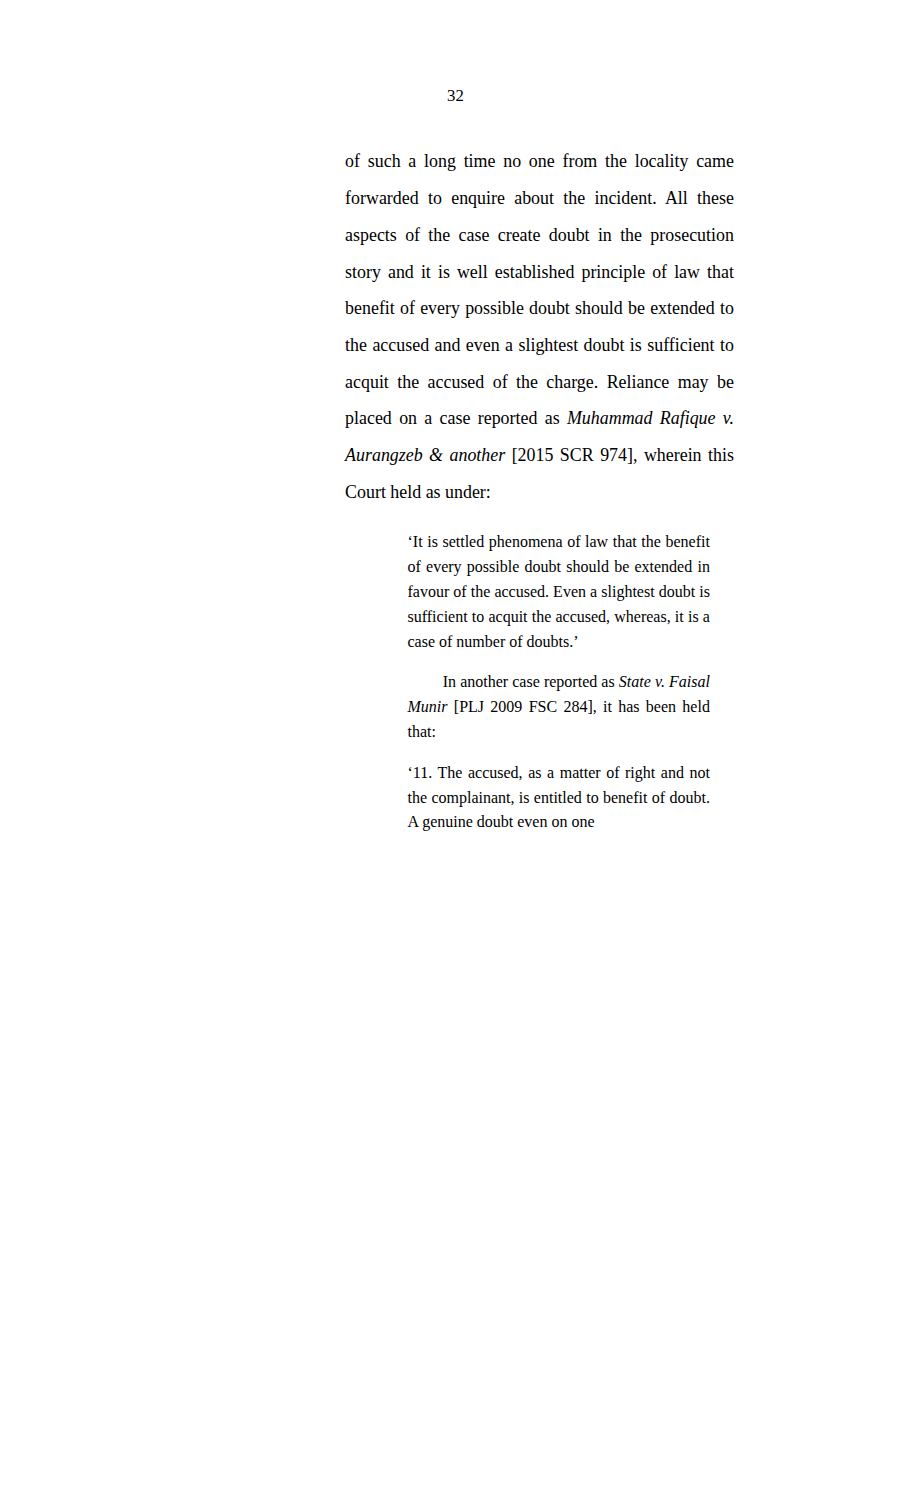32
of such a long time no one from the locality came forwarded to enquire about the incident. All these aspects of the case create doubt in the prosecution story and it is well established principle of law that benefit of every possible doubt should be extended to the accused and even a slightest doubt is sufficient to acquit the accused of the charge. Reliance may be placed on a case reported as Muhammad Rafique v. Aurangzeb & another [2015 SCR 974], wherein this Court held as under:
‘It is settled phenomena of law that the benefit of every possible doubt should be extended in favour of the accused. Even a slightest doubt is sufficient to acquit the accused, whereas, it is a case of number of doubts.’
In another case reported as State v. Faisal Munir [PLJ 2009 FSC 284], it has been held that:
‘11. The accused, as a matter of right and not the complainant, is entitled to benefit of doubt. A genuine doubt even on one